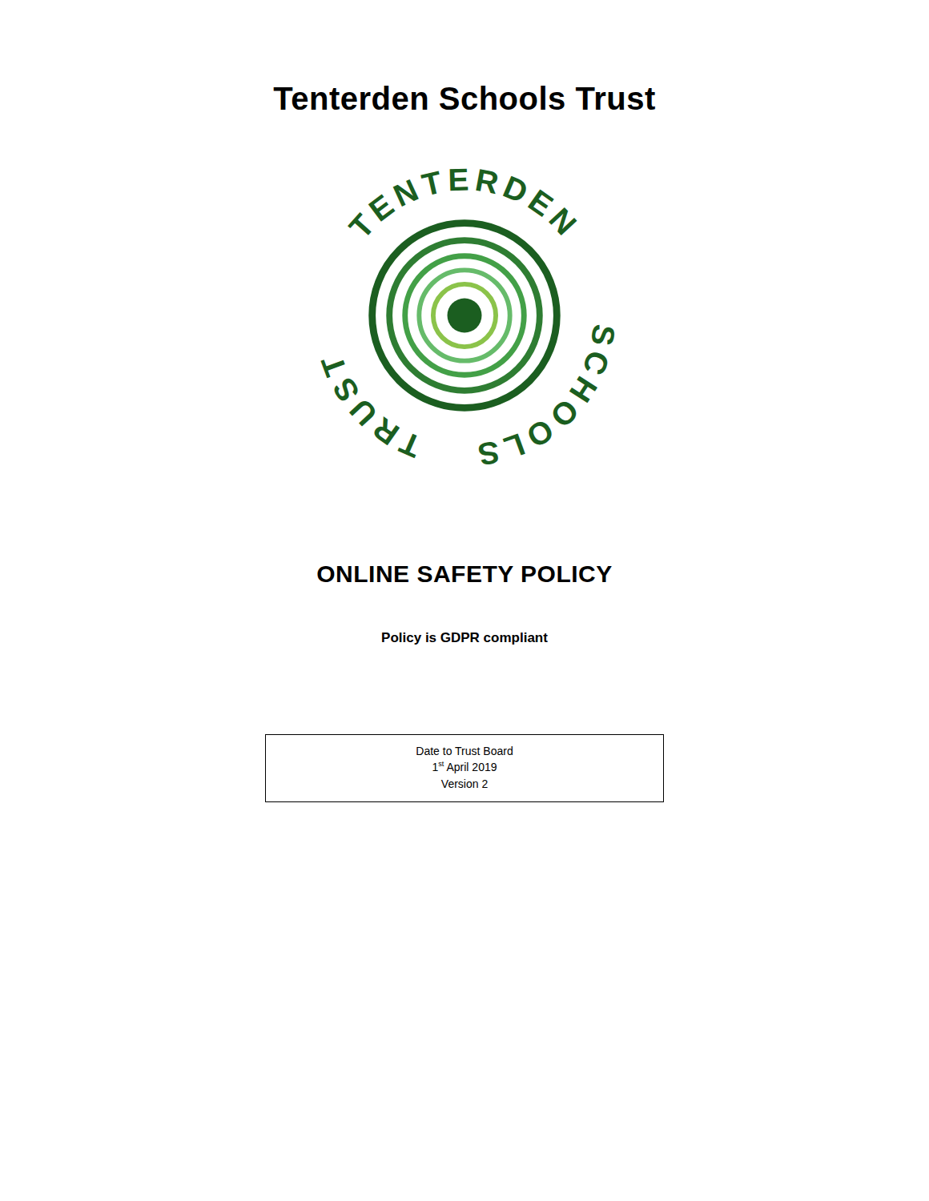Tenterden Schools Trust
TENTERDEN SCHOOLS TRUST
ONLINE SAFETY POLICY
Policy is GDPR compliant
Date to Trust Board
1st April 2019
Version 2